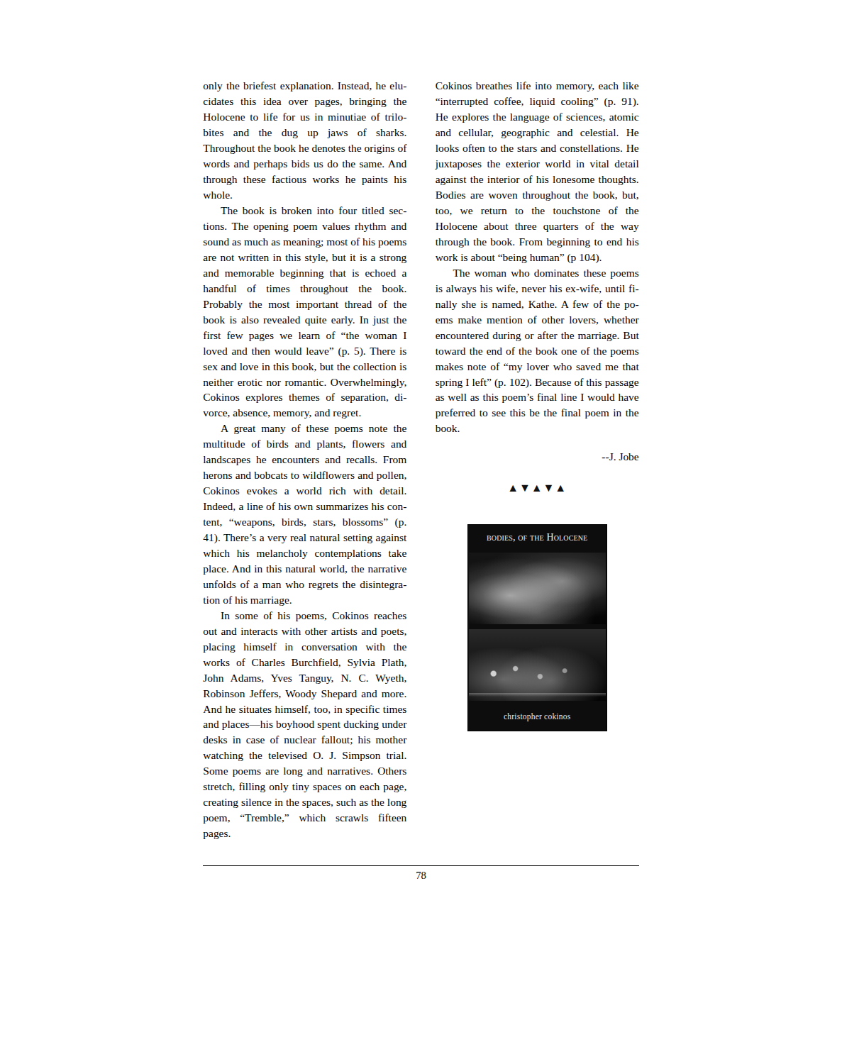only the briefest explanation. Instead, he elucidates this idea over pages, bringing the Holocene to life for us in minutiae of trilobites and the dug up jaws of sharks. Throughout the book he denotes the origins of words and perhaps bids us do the same. And through these factious works he paints his whole.
The book is broken into four titled sections. The opening poem values rhythm and sound as much as meaning; most of his poems are not written in this style, but it is a strong and memorable beginning that is echoed a handful of times throughout the book. Probably the most important thread of the book is also revealed quite early. In just the first few pages we learn of “the woman I loved and then would leave” (p. 5). There is sex and love in this book, but the collection is neither erotic nor romantic. Overwhelmingly, Cokinos explores themes of separation, divorce, absence, memory, and regret.
A great many of these poems note the multitude of birds and plants, flowers and landscapes he encounters and recalls. From herons and bobcats to wildflowers and pollen, Cokinos evokes a world rich with detail. Indeed, a line of his own summarizes his content, “weapons, birds, stars, blossoms” (p. 41). There’s a very real natural setting against which his melancholy contemplations take place. And in this natural world, the narrative unfolds of a man who regrets the disintegration of his marriage.
In some of his poems, Cokinos reaches out and interacts with other artists and poets, placing himself in conversation with the works of Charles Burchfield, Sylvia Plath, John Adams, Yves Tanguy, N. C. Wyeth, Robinson Jeffers, Woody Shepard and more. And he situates himself, too, in specific times and places—his boyhood spent ducking under desks in case of nuclear fallout; his mother watching the televised O. J. Simpson trial. Some poems are long and narratives. Others stretch, filling only tiny spaces on each page, creating silence in the spaces, such as the long poem, “Tremble,” which scrawls fifteen pages.
Cokinos breathes life into memory, each like “interrupted coffee, liquid cooling” (p. 91). He explores the language of sciences, atomic and cellular, geographic and celestial. He looks often to the stars and constellations. He juxtaposes the exterior world in vital detail against the interior of his lonesome thoughts. Bodies are woven throughout the book, but, too, we return to the touchstone of the Holocene about three quarters of the way through the book. From beginning to end his work is about “being human” (p 104).
The woman who dominates these poems is always his wife, never his ex-wife, until finally she is named, Kathe. A few of the poems make mention of other lovers, whether encountered during or after the marriage. But toward the end of the book one of the poems makes note of “my lover who saved me that spring I left” (p. 102). Because of this passage as well as this poem’s final line I would have preferred to see this be the final poem in the book.
--J. Jobe
▲▼▲▼▲
bodies, of the Holocene
christopher cokinos
78